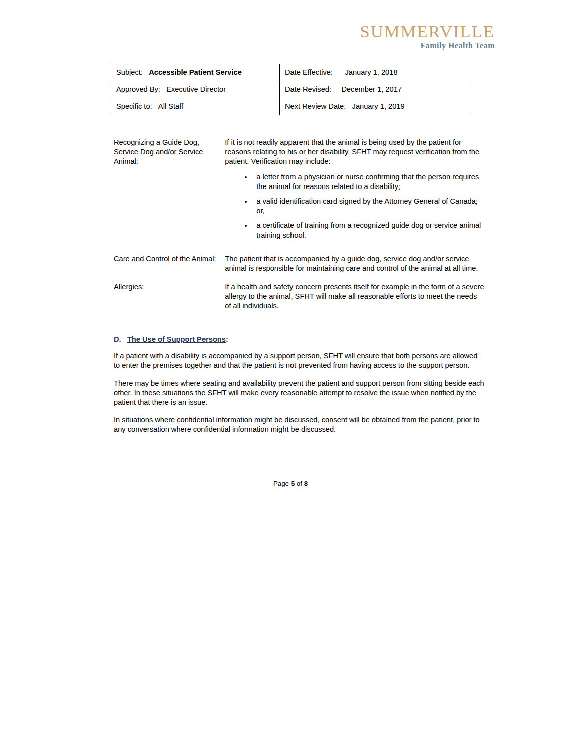SUMMERVILLE
Family Health Team
| Subject: Accessible Patient Service | Date Effective: January 1, 2018 |
| Approved By: Executive Director | Date Revised: December 1, 2017 |
| Specific to: All Staff | Next Review Date: January 1, 2019 |
| Recognizing a Guide Dog, Service Dog and/or Service Animal: | If it is not readily apparent that the animal is being used by the patient for reasons relating to his or her disability, SFHT may request verification from the patient. Verification may include: a letter from a physician or nurse confirming that the person requires the animal for reasons related to a disability; a valid identification card signed by the Attorney General of Canada; or, a certificate of training from a recognized guide dog or service animal training school. |
| Care and Control of the Animal: | The patient that is accompanied by a guide dog, service dog and/or service animal is responsible for maintaining care and control of the animal at all time. |
| Allergies: | If a health and safety concern presents itself for example in the form of a severe allergy to the animal, SFHT will make all reasonable efforts to meet the needs of all individuals. |
D. The Use of Support Persons:
If a patient with a disability is accompanied by a support person, SFHT will ensure that both persons are allowed to enter the premises together and that the patient is not prevented from having access to the support person.
There may be times where seating and availability prevent the patient and support person from sitting beside each other. In these situations the SFHT will make every reasonable attempt to resolve the issue when notified by the patient that there is an issue.
In situations where confidential information might be discussed, consent will be obtained from the patient, prior to any conversation where confidential information might be discussed.
Page 5 of 8